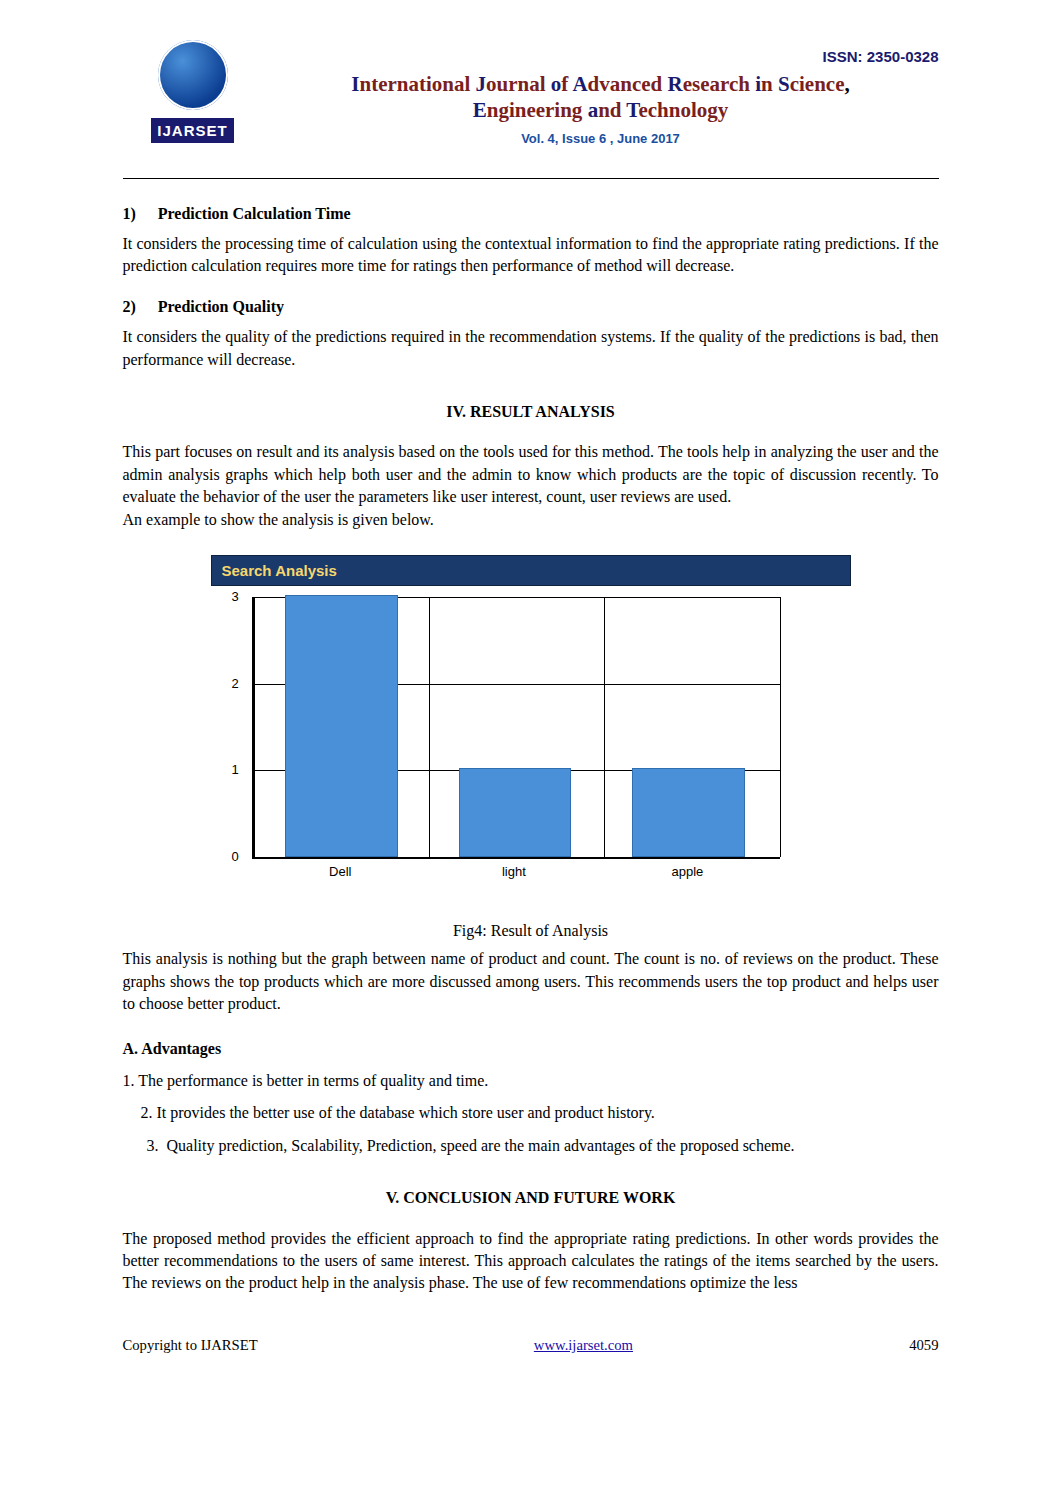IJARSET
ISSN: 2350-0328
International Journal of Advanced Research in Science,
Engineering and Technology
Vol. 4, Issue 6 , June 2017
1) Prediction Calculation Time
It considers the processing time of calculation using the contextual information to find the appropriate rating predictions. If the prediction calculation requires more time for ratings then performance of method will decrease.
2) Prediction Quality
It considers the quality of the predictions required in the recommendation systems. If the quality of the predictions is bad, then performance will decrease.
IV. RESULT ANALYSIS
This part focuses on result and its analysis based on the tools used for this method. The tools help in analyzing the user and the admin analysis graphs which help both user and the admin to know which products are the topic of discussion recently. To evaluate the behavior of the user the parameters like user interest, count, user reviews are used.
An example to show the analysis is given below.
Search Analysis
3
2
1
0
Dell
light
apple
Fig4: Result of Analysis
This analysis is nothing but the graph between name of product and count. The count is no. of reviews on the product. These graphs shows the top products which are more discussed among users. This recommends users the top product and helps user to choose better product.
A. Advantages
1. The performance is better in terms of quality and time.
2. It provides the better use of the database which store user and product history.
3. Quality prediction, Scalability, Prediction, speed are the main advantages of the proposed scheme.
V. CONCLUSION AND FUTURE WORK
The proposed method provides the efficient approach to find the appropriate rating predictions. In other words provides the better recommendations to the users of same interest. This approach calculates the ratings of the items searched by the users. The reviews on the product help in the analysis phase. The use of few recommendations optimize the less
Copyright to IJARSET
www.ijarset.com
4059